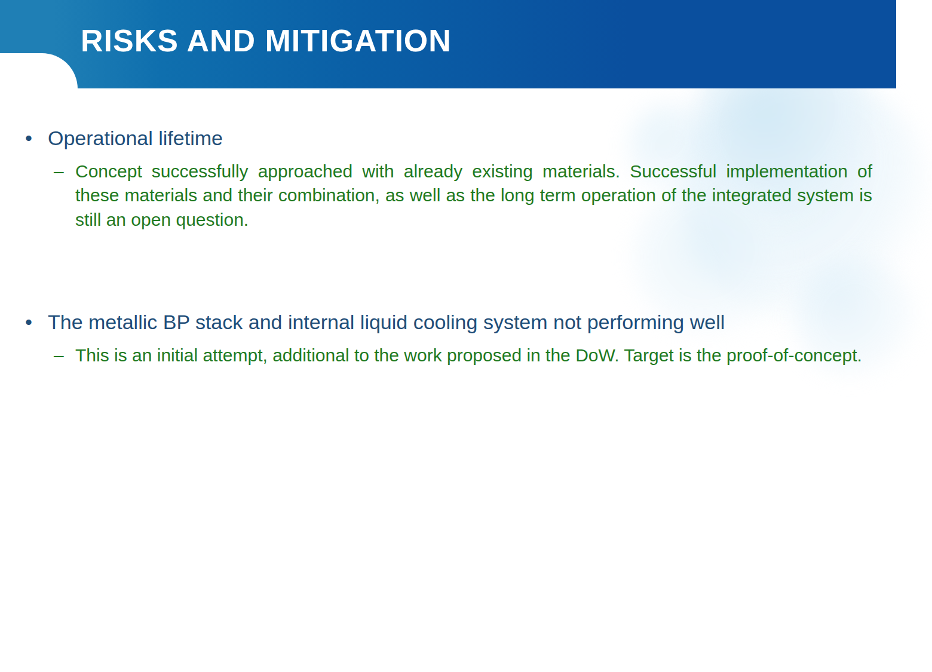RISKS AND MITIGATION
Operational lifetime
Concept successfully approached with already existing materials. Successful implementation of these materials and their combination, as well as the long term operation of the integrated system is still an open question.
The metallic BP stack and internal liquid cooling system not performing well
This is an initial attempt, additional to the work proposed in the DoW. Target is the proof-of-concept.